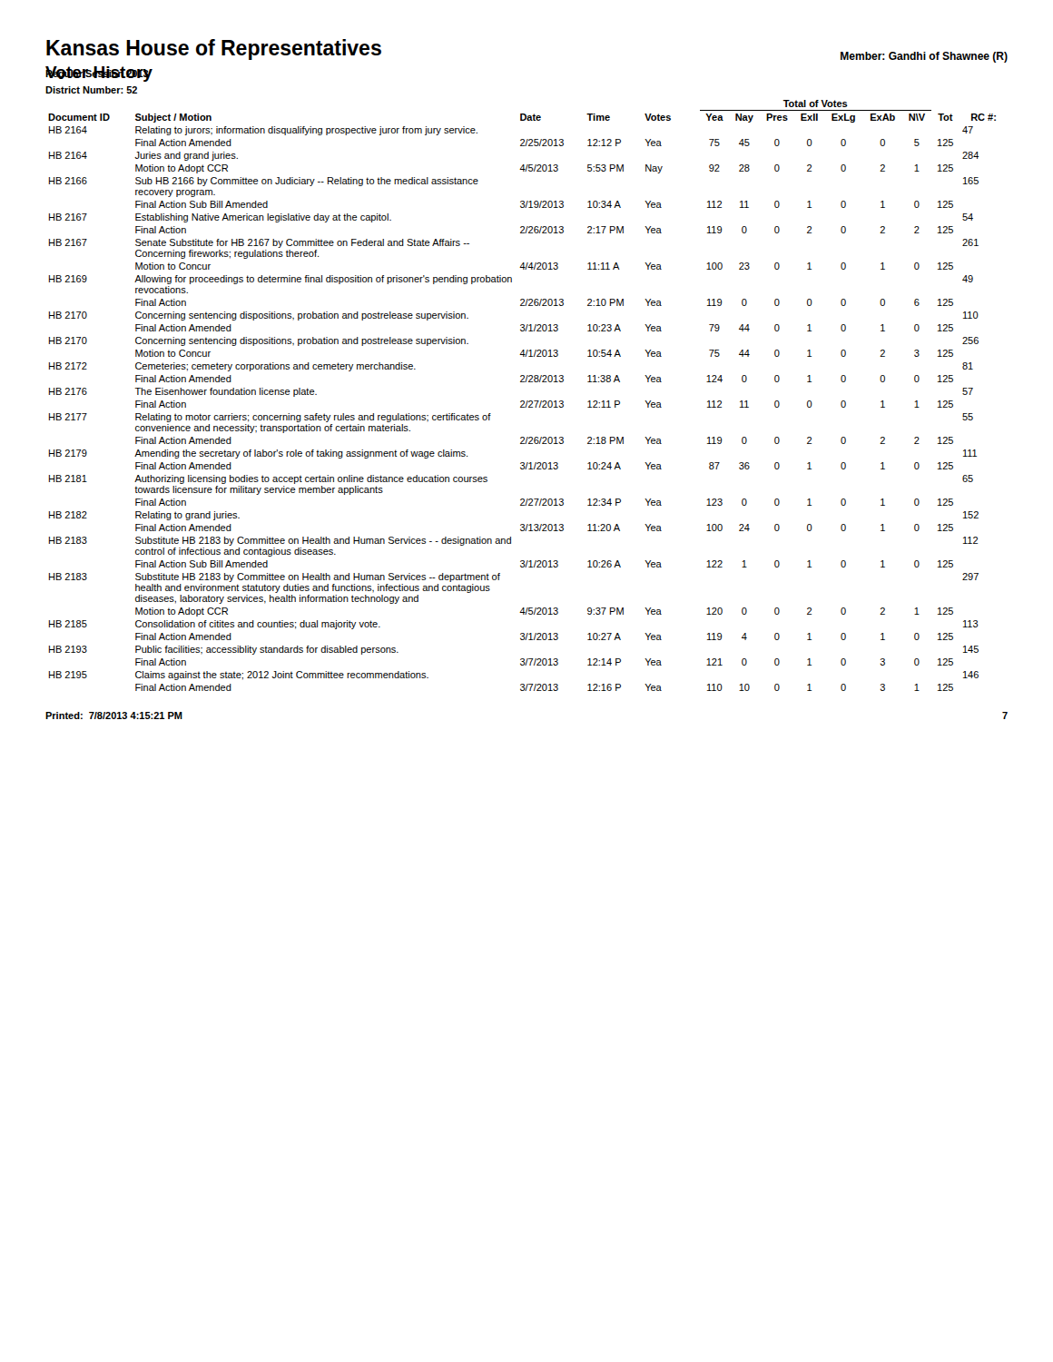Kansas House of Representatives
Voter History
Member: Gandhi of Shawnee (R)
Regular Session 2013
District Number: 52
| | Total of Votes | |
| --- | --- | --- |
| Document ID | Subject / Motion | Date | Time | Votes | Yea | Nay | Pres | ExII | ExLg | ExAb | N\V | Tot | RC #: |
| HB 2164 | Relating to jurors; information disqualifying prospective juror from jury service. | | | | | 47 |
| | Final Action Amended | 2/25/2013 | 12:12 P | Yea | 75 | 45 | 0 | 0 | 0 | 0 | 5 | 125 | |
| HB 2164 | Juries and grand juries. | | | | | 284 |
| | Motion to Adopt CCR | 4/5/2013 | 5:53 PM | Nay | 92 | 28 | 0 | 2 | 0 | 2 | 1 | 125 | |
| HB 2166 | Sub HB 2166 by Committee on Judiciary -- Relating to the medical assistance recovery program. | | | | | 165 |
| | Final Action Sub Bill Amended | 3/19/2013 | 10:34 A | Yea | 112 | 11 | 0 | 1 | 0 | 1 | 0 | 125 | |
| HB 2167 | Establishing Native American legislative day at the capitol. | | | | | 54 |
| | Final Action | 2/26/2013 | 2:17 PM | Yea | 119 | 0 | 0 | 2 | 0 | 2 | 2 | 125 | |
| HB 2167 | Senate Substitute for HB 2167 by Committee on Federal and State Affairs -- Concerning fireworks; regulations thereof. | | | | | 261 |
| | Motion to Concur | 4/4/2013 | 11:11 A | Yea | 100 | 23 | 0 | 1 | 0 | 1 | 0 | 125 | |
| HB 2169 | Allowing for proceedings to determine final disposition of prisoner's pending probation revocations. | | | | | 49 |
| | Final Action | 2/26/2013 | 2:10 PM | Yea | 119 | 0 | 0 | 0 | 0 | 0 | 6 | 125 | |
| HB 2170 | Concerning sentencing dispositions, probation and postrelease supervision. | | | | | 110 |
| | Final Action Amended | 3/1/2013 | 10:23 A | Yea | 79 | 44 | 0 | 1 | 0 | 1 | 0 | 125 | |
| HB 2170 | Concerning sentencing dispositions, probation and postrelease supervision. | | | | | 256 |
| | Motion to Concur | 4/1/2013 | 10:54 A | Yea | 75 | 44 | 0 | 1 | 0 | 2 | 3 | 125 | |
| HB 2172 | Cemeteries; cemetery corporations and cemetery merchandise. | | | | | 81 |
| | Final Action Amended | 2/28/2013 | 11:38 A | Yea | 124 | 0 | 0 | 1 | 0 | 0 | 0 | 125 | |
| HB 2176 | The Eisenhower foundation license plate. | | | | | 57 |
| | Final Action | 2/27/2013 | 12:11 P | Yea | 112 | 11 | 0 | 0 | 0 | 1 | 1 | 125 | |
| HB 2177 | Relating to motor carriers; concerning safety rules and regulations; certificates of convenience and necessity; transportation of certain materials. | | | | | 55 |
| | Final Action Amended | 2/26/2013 | 2:18 PM | Yea | 119 | 0 | 0 | 2 | 0 | 2 | 2 | 125 | |
| HB 2179 | Amending the secretary of labor's role of taking assignment of wage claims. | | | | | 111 |
| | Final Action Amended | 3/1/2013 | 10:24 A | Yea | 87 | 36 | 0 | 1 | 0 | 1 | 0 | 125 | |
| HB 2181 | Authorizing licensing bodies to accept certain online distance education courses towards licensure for military service member applicants | | | | | 65 |
| | Final Action | 2/27/2013 | 12:34 P | Yea | 123 | 0 | 0 | 1 | 0 | 1 | 0 | 125 | |
| HB 2182 | Relating to grand juries. | | | | | 152 |
| | Final Action Amended | 3/13/2013 | 11:20 A | Yea | 100 | 24 | 0 | 0 | 0 | 1 | 0 | 125 | |
| HB 2183 | Substitute HB 2183 by Committee on Health and Human Services - - designation and control of infectious and contagious diseases. | | | | | 112 |
| | Final Action Sub Bill Amended | 3/1/2013 | 10:26 A | Yea | 122 | 1 | 0 | 1 | 0 | 1 | 0 | 125 | |
| HB 2183 | Substitute HB 2183 by Committee on Health and Human Services -- department of health and environment statutory duties and functions, infectious and contagious diseases, laboratory services, health information technology and | | | | | 297 |
| | Motion to Adopt CCR | 4/5/2013 | 9:37 PM | Yea | 120 | 0 | 0 | 2 | 0 | 2 | 1 | 125 | |
| HB 2185 | Consolidation of citites and counties; dual majority vote. | | | | | 113 |
| | Final Action Amended | 3/1/2013 | 10:27 A | Yea | 119 | 4 | 0 | 1 | 0 | 1 | 0 | 125 | |
| HB 2193 | Public facilities; accessiblity standards for disabled persons. | | | | | 145 |
| | Final Action | 3/7/2013 | 12:14 P | Yea | 121 | 0 | 0 | 1 | 0 | 3 | 0 | 125 | |
| HB 2195 | Claims against the state; 2012 Joint Committee recommendations. | | | | | 146 |
| | Final Action Amended | 3/7/2013 | 12:16 P | Yea | 110 | 10 | 0 | 1 | 0 | 3 | 1 | 125 | |
Printed: 7/8/2013 4:15:21 PM 7